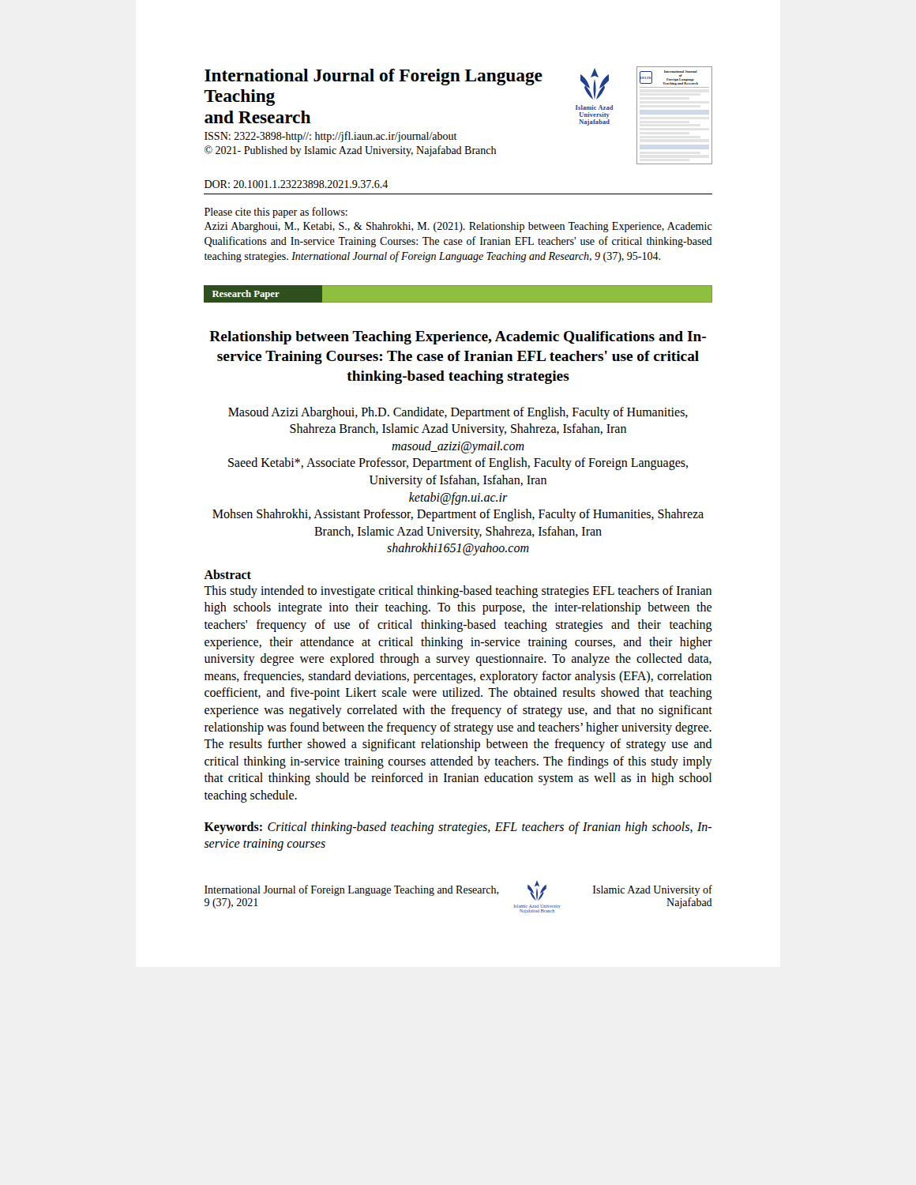International Journal of Foreign Language Teaching
and Research
ISSN: 2322-3898-http//: http://jfl.iaun.ac.ir/journal/about
© 2021- Published by Islamic Azad University, Najafabad Branch
Islamic Azad University
Najafabad
IJFLTR
International Journal
of
Foreign Language
Teaching and Research
Volume 9 Issue 37 2021
DOR: 20.1001.1.23223898.2021.9.37.6.4
Please cite this paper as follows:
Azizi Abarghoui, M., Ketabi, S., & Shahrokhi, M. (2021). Relationship between Teaching Experience, Academic Qualifications and In-service Training Courses: The case of Iranian EFL teachers' use of critical thinking-based teaching strategies. International Journal of Foreign Language Teaching and Research, 9 (37), 95-104.
Research Paper
Relationship between Teaching Experience, Academic Qualifications and In-service Training Courses: The case of Iranian EFL teachers' use of critical thinking-based teaching strategies
Masoud Azizi Abarghoui, Ph.D. Candidate, Department of English, Faculty of Humanities, Shahreza Branch, Islamic Azad University, Shahreza, Isfahan, Iran
masoud_azizi@ymail.com
Saeed Ketabi*, Associate Professor, Department of English, Faculty of Foreign Languages, University of Isfahan, Isfahan, Iran
ketabi@fgn.ui.ac.ir
Mohsen Shahrokhi, Assistant Professor, Department of English, Faculty of Humanities, Shahreza Branch, Islamic Azad University, Shahreza, Isfahan, Iran
shahrokhi1651@yahoo.com
Abstract
This study intended to investigate critical thinking-based teaching strategies EFL teachers of Iranian high schools integrate into their teaching. To this purpose, the inter-relationship between the teachers' frequency of use of critical thinking-based teaching strategies and their teaching experience, their attendance at critical thinking in-service training courses, and their higher university degree were explored through a survey questionnaire. To analyze the collected data, means, frequencies, standard deviations, percentages, exploratory factor analysis (EFA), correlation coefficient, and five-point Likert scale were utilized. The obtained results showed that teaching experience was negatively correlated with the frequency of strategy use, and that no significant relationship was found between the frequency of strategy use and teachers’ higher university degree. The results further showed a significant relationship between the frequency of strategy use and critical thinking in-service training courses attended by teachers. The findings of this study imply that critical thinking should be reinforced in Iranian education system as well as in high school teaching schedule.
Keywords: Critical thinking-based teaching strategies, EFL teachers of Iranian high schools, In-service training courses
International Journal of Foreign Language Teaching and Research, 9 (37), 2021
Islamic Azad University
Najafabad Branch
Islamic Azad University of Najafabad